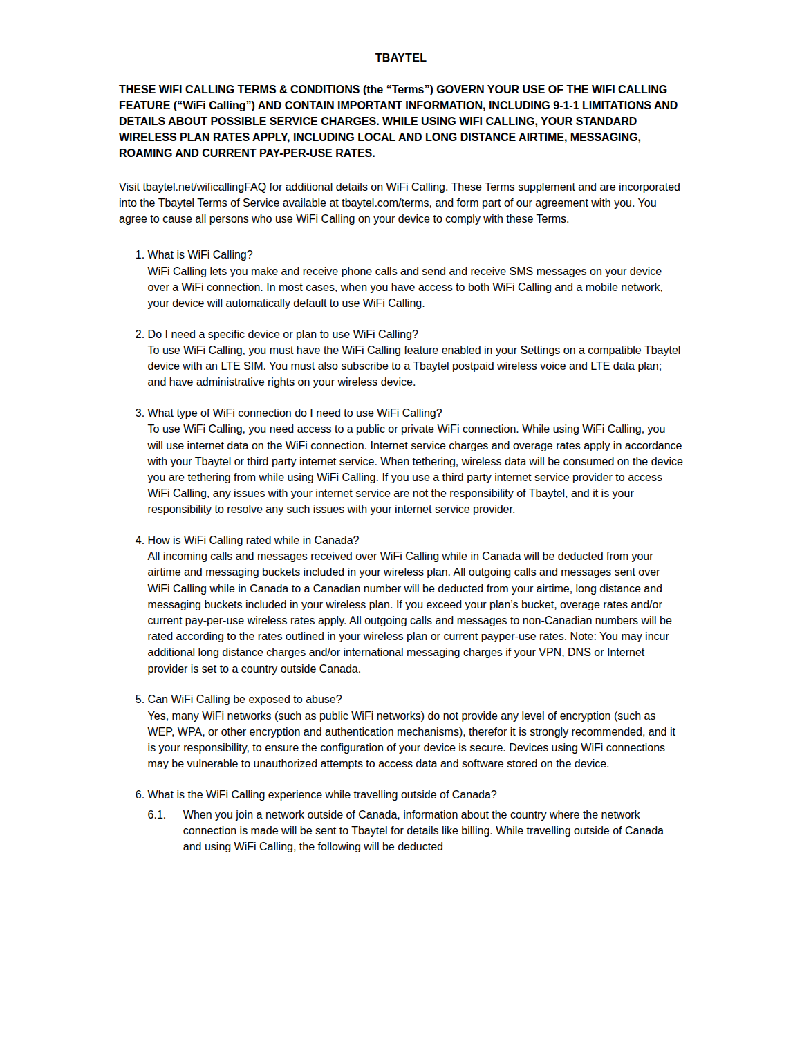TBAYTEL
THESE WIFI CALLING TERMS & CONDITIONS (the “Terms”) GOVERN YOUR USE OF THE WIFI CALLING FEATURE (“WiFi Calling”) AND CONTAIN IMPORTANT INFORMATION, INCLUDING 9-1-1 LIMITATIONS AND DETAILS ABOUT POSSIBLE SERVICE CHARGES. WHILE USING WIFI CALLING, YOUR STANDARD WIRELESS PLAN RATES APPLY, INCLUDING LOCAL AND LONG DISTANCE AIRTIME, MESSAGING, ROAMING AND CURRENT PAY-PER-USE RATES.
Visit tbaytel.net/wificallingFAQ for additional details on WiFi Calling. These Terms supplement and are incorporated into the Tbaytel Terms of Service available at tbaytel.com/terms, and form part of our agreement with you. You agree to cause all persons who use WiFi Calling on your device to comply with these Terms.
What is WiFi Calling? WiFi Calling lets you make and receive phone calls and send and receive SMS messages on your device over a WiFi connection. In most cases, when you have access to both WiFi Calling and a mobile network, your device will automatically default to use WiFi Calling.
Do I need a specific device or plan to use WiFi Calling? To use WiFi Calling, you must have the WiFi Calling feature enabled in your Settings on a compatible Tbaytel device with an LTE SIM. You must also subscribe to a Tbaytel postpaid wireless voice and LTE data plan; and have administrative rights on your wireless device.
What type of WiFi connection do I need to use WiFi Calling? To use WiFi Calling, you need access to a public or private WiFi connection. While using WiFi Calling, you will use internet data on the WiFi connection. Internet service charges and overage rates apply in accordance with your Tbaytel or third party internet service. When tethering, wireless data will be consumed on the device you are tethering from while using WiFi Calling. If you use a third party internet service provider to access WiFi Calling, any issues with your internet service are not the responsibility of Tbaytel, and it is your responsibility to resolve any such issues with your internet service provider.
How is WiFi Calling rated while in Canada? All incoming calls and messages received over WiFi Calling while in Canada will be deducted from your airtime and messaging buckets included in your wireless plan. All outgoing calls and messages sent over WiFi Calling while in Canada to a Canadian number will be deducted from your airtime, long distance and messaging buckets included in your wireless plan. If you exceed your plan’s bucket, overage rates and/or current pay-per-use wireless rates apply. All outgoing calls and messages to non-Canadian numbers will be rated according to the rates outlined in your wireless plan or current payper-use rates. Note: You may incur additional long distance charges and/or international messaging charges if your VPN, DNS or Internet provider is set to a country outside Canada.
Can WiFi Calling be exposed to abuse? Yes, many WiFi networks (such as public WiFi networks) do not provide any level of encryption (such as WEP, WPA, or other encryption and authentication mechanisms), therefor it is strongly recommended, and it is your responsibility, to ensure the configuration of your device is secure. Devices using WiFi connections may be vulnerable to unauthorized attempts to access data and software stored on the device.
What is the WiFi Calling experience while travelling outside of Canada?
6.1. When you join a network outside of Canada, information about the country where the network connection is made will be sent to Tbaytel for details like billing. While travelling outside of Canada and using WiFi Calling, the following will be deducted